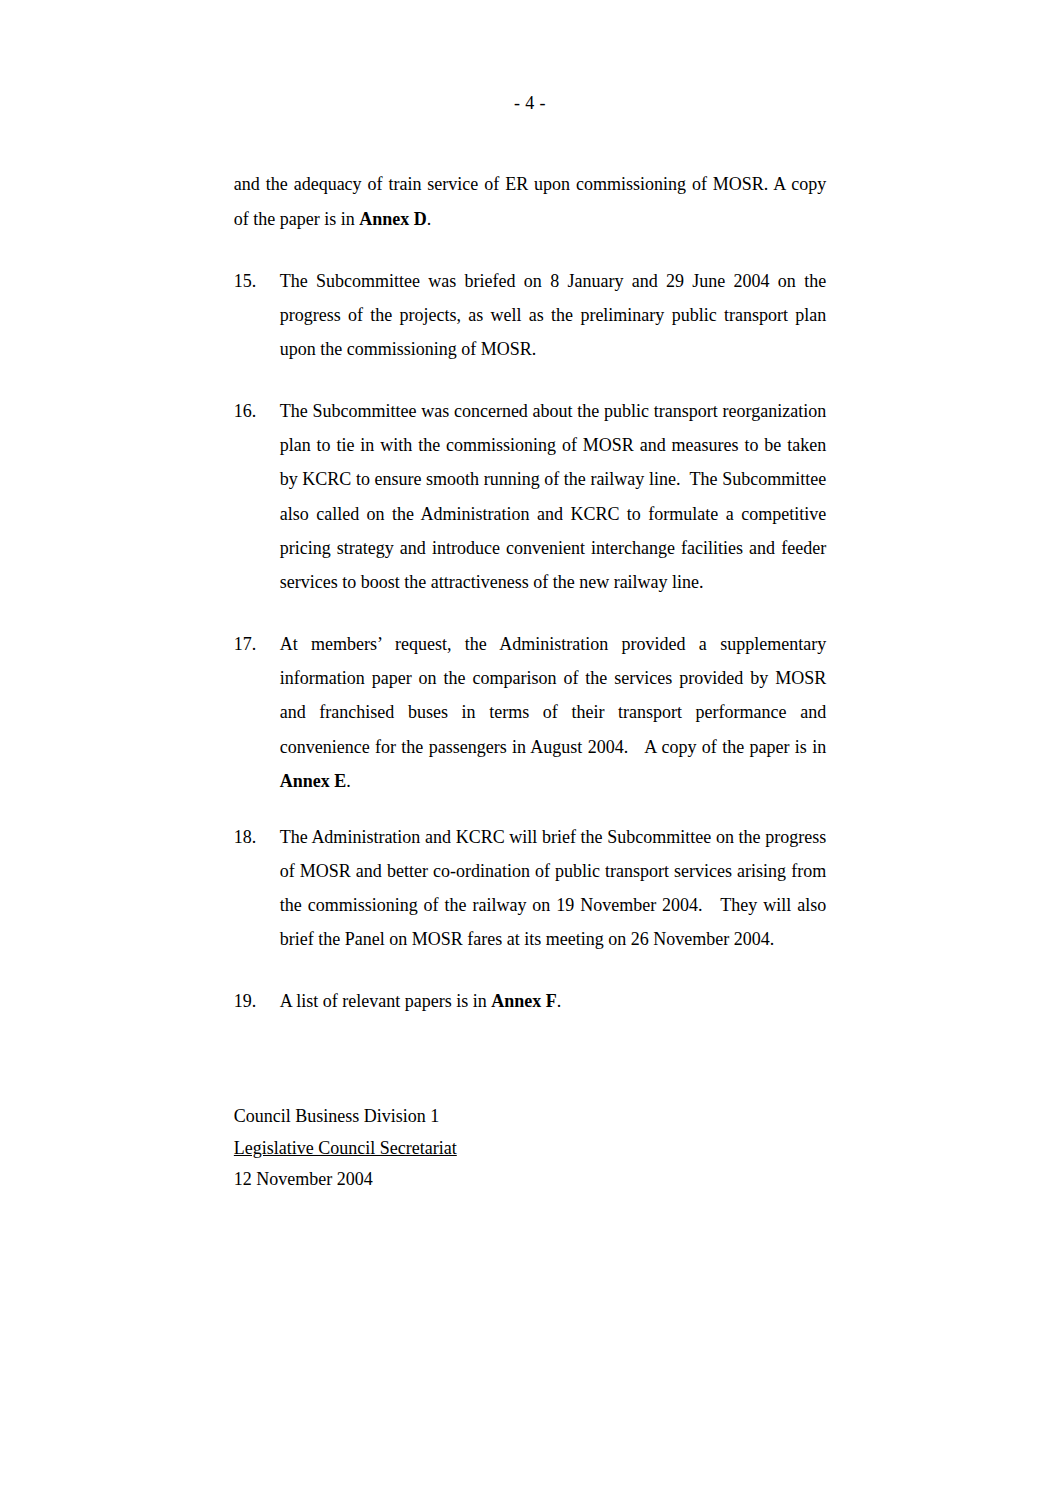- 4 -
and the adequacy of train service of ER upon commissioning of MOSR. A copy of the paper is in Annex D.
15.
The Subcommittee was briefed on 8 January and 29 June 2004 on the progress of the projects, as well as the preliminary public transport plan upon the commissioning of MOSR.
16.
The Subcommittee was concerned about the public transport reorganization plan to tie in with the commissioning of MOSR and measures to be taken by KCRC to ensure smooth running of the railway line. The Subcommittee also called on the Administration and KCRC to formulate a competitive pricing strategy and introduce convenient interchange facilities and feeder services to boost the attractiveness of the new railway line.
17.
At members’ request, the Administration provided a supplementary information paper on the comparison of the services provided by MOSR and franchised buses in terms of their transport performance and convenience for the passengers in August 2004. A copy of the paper is in Annex E.
18.
The Administration and KCRC will brief the Subcommittee on the progress of MOSR and better co-ordination of public transport services arising from the commissioning of the railway on 19 November 2004. They will also brief the Panel on MOSR fares at its meeting on 26 November 2004.
19.
A list of relevant papers is in Annex F.
Council Business Division 1
Legislative Council Secretariat
12 November 2004